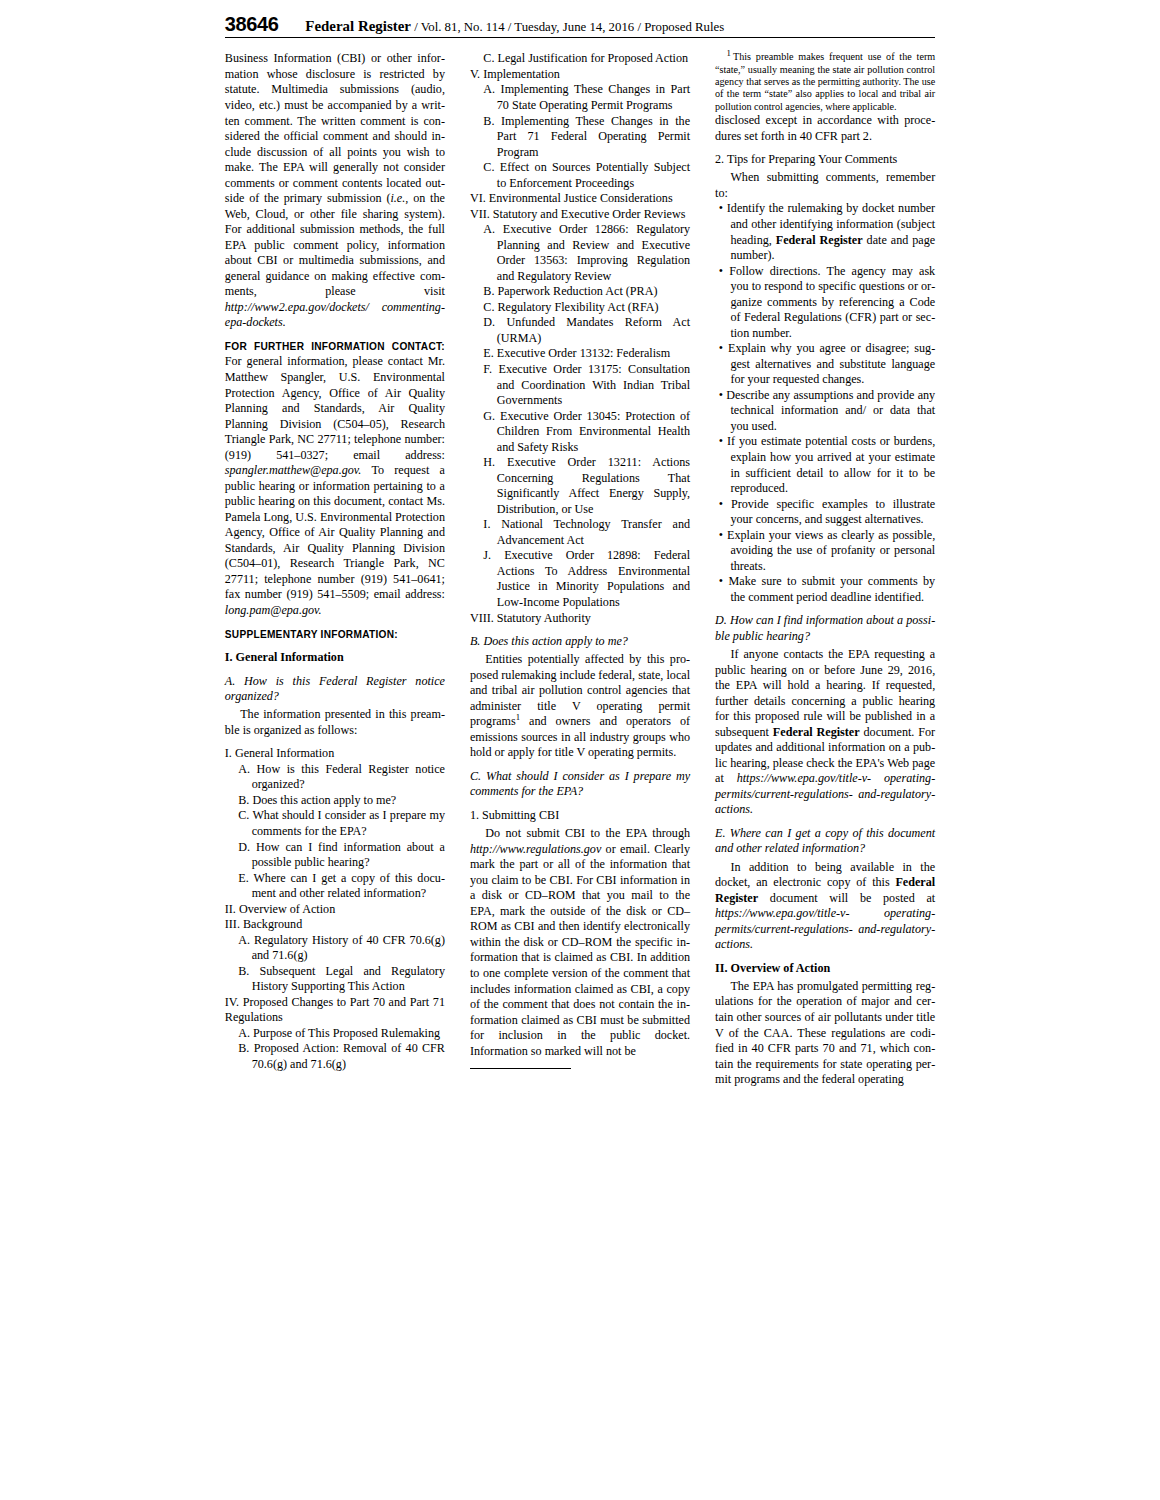38646
Federal Register / Vol. 81, No. 114 / Tuesday, June 14, 2016 / Proposed Rules
Business Information (CBI) or other information whose disclosure is restricted by statute. Multimedia submissions (audio, video, etc.) must be accompanied by a written comment. The written comment is considered the official comment and should include discussion of all points you wish to make. The EPA will generally not consider comments or comment contents located outside of the primary submission (i.e., on the Web, Cloud, or other file sharing system). For additional submission methods, the full EPA public comment policy, information about CBI or multimedia submissions, and general guidance on making effective comments, please visit http://www2.epa.gov/dockets/ commenting-epa-dockets.
FOR FURTHER INFORMATION CONTACT: For general information, please contact Mr. Matthew Spangler, U.S. Environmental Protection Agency, Office of Air Quality Planning and Standards, Air Quality Planning Division (C504–05), Research Triangle Park, NC 27711; telephone number: (919) 541–0327; email address: spangler.matthew@epa.gov. To request a public hearing or information pertaining to a public hearing on this document, contact Ms. Pamela Long, U.S. Environmental Protection Agency, Office of Air Quality Planning and Standards, Air Quality Planning Division (C504–01), Research Triangle Park, NC 27711; telephone number (919) 541–0641; fax number (919) 541–5509; email address: long.pam@epa.gov.
SUPPLEMENTARY INFORMATION:
I. General Information
A. How is this Federal Register notice organized?
The information presented in this preamble is organized as follows:
I. General Information
A. How is this Federal Register notice organized?
B. Does this action apply to me?
C. What should I consider as I prepare my comments for the EPA?
D. How can I find information about a possible public hearing?
E. Where can I get a copy of this document and other related information?
II. Overview of Action
III. Background
A. Regulatory History of 40 CFR 70.6(g) and 71.6(g)
B. Subsequent Legal and Regulatory History Supporting This Action
IV. Proposed Changes to Part 70 and Part 71 Regulations
A. Purpose of This Proposed Rulemaking
B. Proposed Action: Removal of 40 CFR 70.6(g) and 71.6(g)
C. Legal Justification for Proposed Action
V. Implementation
A. Implementing These Changes in Part 70 State Operating Permit Programs
B. Implementing These Changes in the Part 71 Federal Operating Permit Program
C. Effect on Sources Potentially Subject to Enforcement Proceedings
VI. Environmental Justice Considerations
VII. Statutory and Executive Order Reviews
A. Executive Order 12866: Regulatory Planning and Review and Executive Order 13563: Improving Regulation and Regulatory Review
B. Paperwork Reduction Act (PRA)
C. Regulatory Flexibility Act (RFA)
D. Unfunded Mandates Reform Act (URMA)
E. Executive Order 13132: Federalism
F. Executive Order 13175: Consultation and Coordination With Indian Tribal Governments
G. Executive Order 13045: Protection of Children From Environmental Health and Safety Risks
H. Executive Order 13211: Actions Concerning Regulations That Significantly Affect Energy Supply, Distribution, or Use
I. National Technology Transfer and Advancement Act
J. Executive Order 12898: Federal Actions To Address Environmental Justice in Minority Populations and Low-Income Populations
VIII. Statutory Authority
B. Does this action apply to me?
Entities potentially affected by this proposed rulemaking include federal, state, local and tribal air pollution control agencies that administer title V operating permit programs1 and owners and operators of emissions sources in all industry groups who hold or apply for title V operating permits.
C. What should I consider as I prepare my comments for the EPA?
1. Submitting CBI
Do not submit CBI to the EPA through http://www.regulations.gov or email. Clearly mark the part or all of the information that you claim to be CBI. For CBI information in a disk or CD–ROM that you mail to the EPA, mark the outside of the disk or CD–ROM as CBI and then identify electronically within the disk or CD–ROM the specific information that is claimed as CBI. In addition to one complete version of the comment that includes information claimed as CBI, a copy of the comment that does not contain the information claimed as CBI must be submitted for inclusion in the public docket. Information so marked will not be
1 This preamble makes frequent use of the term “state,” usually meaning the state air pollution control agency that serves as the permitting authority. The use of the term “state” also applies to local and tribal air pollution control agencies, where applicable.
disclosed except in accordance with procedures set forth in 40 CFR part 2.
2. Tips for Preparing Your Comments
When submitting comments, remember to:
• Identify the rulemaking by docket number and other identifying information (subject heading, Federal Register date and page number).
• Follow directions. The agency may ask you to respond to specific questions or organize comments by referencing a Code of Federal Regulations (CFR) part or section number.
• Explain why you agree or disagree; suggest alternatives and substitute language for your requested changes.
• Describe any assumptions and provide any technical information and/ or data that you used.
• If you estimate potential costs or burdens, explain how you arrived at your estimate in sufficient detail to allow for it to be reproduced.
• Provide specific examples to illustrate your concerns, and suggest alternatives.
• Explain your views as clearly as possible, avoiding the use of profanity or personal threats.
• Make sure to submit your comments by the comment period deadline identified.
D. How can I find information about a possible public hearing?
If anyone contacts the EPA requesting a public hearing on or before June 29, 2016, the EPA will hold a hearing. If requested, further details concerning a public hearing for this proposed rule will be published in a subsequent Federal Register document. For updates and additional information on a public hearing, please check the EPA's Web page at https://www.epa.gov/title-v- operating-permits/current-regulations- and-regulatory-actions.
E. Where can I get a copy of this document and other related information?
In addition to being available in the docket, an electronic copy of this Federal Register document will be posted at https://www.epa.gov/title-v- operating-permits/current-regulations- and-regulatory-actions.
II. Overview of Action
The EPA has promulgated permitting regulations for the operation of major and certain other sources of air pollutants under title V of the CAA. These regulations are codified in 40 CFR parts 70 and 71, which contain the requirements for state operating permit programs and the federal operating